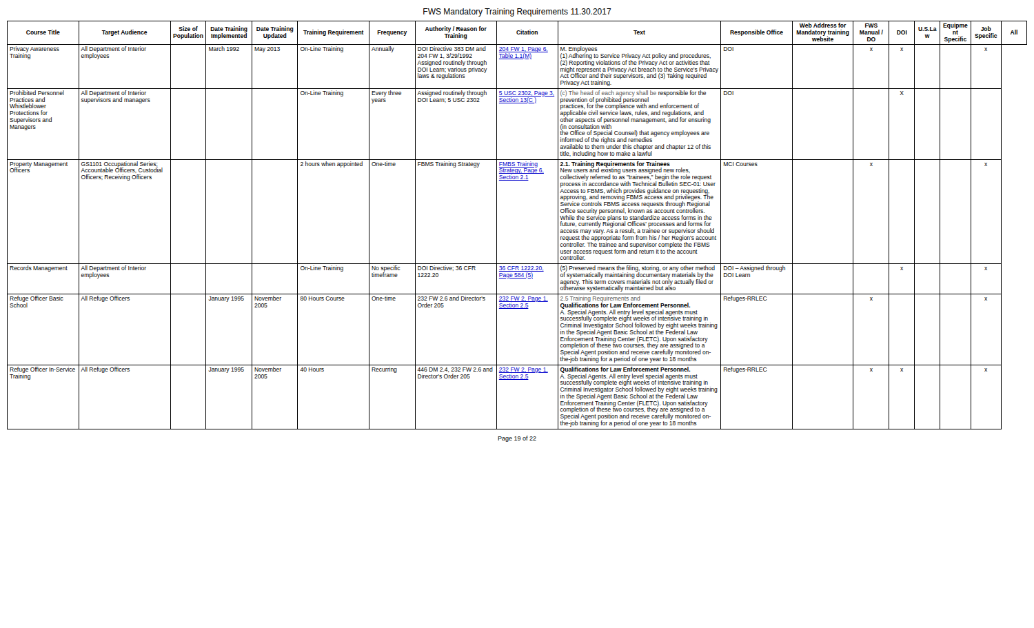FWS Mandatory Training Requirements 11.30.2017
| Course Title | Target Audience | Size of Population | Date Training Implemented | Date Training Updated | Training Requirement | Frequency | Authority / Reason for Training | Citation | Text | Responsible Office | Web Address for Mandatory training website | FWS Manual / DO | DOI | U.S.Law | Equipment Specific | Job Specific | All |
| --- | --- | --- | --- | --- | --- | --- | --- | --- | --- | --- | --- | --- | --- | --- | --- | --- | --- |
| Privacy Awareness Training | All Department of Interior employees | | March 1992 | May 2013 | On-Line Training | Annually | DOI Directive 383 DM and 204 FW 1, 3/29/1992 Assigned routinely through DOI Learn; various privacy laws & regulations | 204 FW 1, Page 6, Table 1.1(M) | M. Employees (1) Adhering to Service Privacy Act policy and procedures, (2) Reporting violations of the Privacy Act or activities that might represent a Privacy Act breach to the Service's Privacy Act Officer and their supervisors, and (3) Taking required Privacy Act training. | DOI | | x | x | | | x |
| Prohibited Personnel Practices and Whistleblower Protections for Supervisors and Managers | All Department of Interior supervisors and managers | | | | On-Line Training | Every three years | Assigned routinely through DOI Learn; 5 USC 2302 | 5 USC 2302, Page 3, Section 13(C ) | (c) The head of each agency shall be responsible for the prevention of prohibited personnel practices, for the compliance with and enforcement of applicable civil service laws, rules, and regulations, and other aspects of personnel management, and for ensuring (in consultation with the Office of Special Counsel) that agency employees are informed of the rights and remedies available to them under this chapter and chapter 12 of this title, including how to make a lawful | DOI | | | X | | | |
| Property Management Officers | GS1101 Occupational Series; Accountable Officers, Custodial Officers; Receiving Officers | | | | 2 hours when appointed | One-time | FBMS Training Strategy | FMBS Training Strategy, Page 6, Section 2.1 | 2.1. Training Requirements for Trainees New users and existing users assigned new roles, collectively referred to as "trainees," begin the role request process in accordance with Technical Bulletin SEC-01: User Access to FBMS, which provides guidance on requesting, approving, and removing FBMS access and privileges. The Service controls FBMS access requests through Regional Office security personnel, known as account controllers. While the Service plans to standardize access forms in the future, currently Regional Offices' processes and forms for access may vary. As a result, a trainee or supervisor should request the appropriate form from his / her Region's account controller. The trainee and supervisor complete the FBMS user access request form and return it to the account controller. | MCI Courses | | x | | | | x |
| Records Management | All Department of Interior employees | | | | On-Line Training | No specific timeframe | DOI Directive; 36 CFR 1222.20 | 36 CFR 1222.20, Page 584 (5) | (5) Preserved means the filing, storing, or any other method of systematically maintaining documentary materials by the agency. This term covers materials not only actually filed or otherwise systematically maintained but also | DOI – Assigned through DOI Learn | | | x | | | x |
| Refuge Officer Basic School | All Refuge Officers | | January 1995 | November 2005 | 80 Hours Course | One-time | 232 FW 2.6 and Director's Order 205 | 232 FW 2, Page 1, Section 2.5 | 2.5 Training Requirements and Qualifications for Law Enforcement Personnel. A. Special Agents. All entry level special agents must successfully complete eight weeks of intensive training in Criminal Investigator School followed by eight weeks training in the Special Agent Basic School at the Federal Law Enforcement Training Center (FLETC). Upon satisfactory completion of these two courses, they are assigned to a Special Agent position and receive carefully monitored on-the-job training for a period of one year to 18 months | Refuges-RRLEC | | x | | | | x |
| Refuge Officer In-Service Training | All Refuge Officers | | January 1995 | November 2005 | 40 Hours | Recurring | 446 DM 2.4, 232 FW 2.6 and Director's Order 205 | 232 FW 2, Page 1, Section 2.5 | Qualifications for Law Enforcement Personnel. A. Special Agents. All entry level special agents must successfully complete eight weeks of intensive training in Criminal Investigator School followed by eight weeks training in the Special Agent Basic School at the Federal Law Enforcement Training Center (FLETC). Upon satisfactory completion of these two courses, they are assigned to a Special Agent position and receive carefully monitored on-the-job training for a period of one year to 18 months | Refuges-RRLEC | | x | x | | | x |
Page 19 of 22